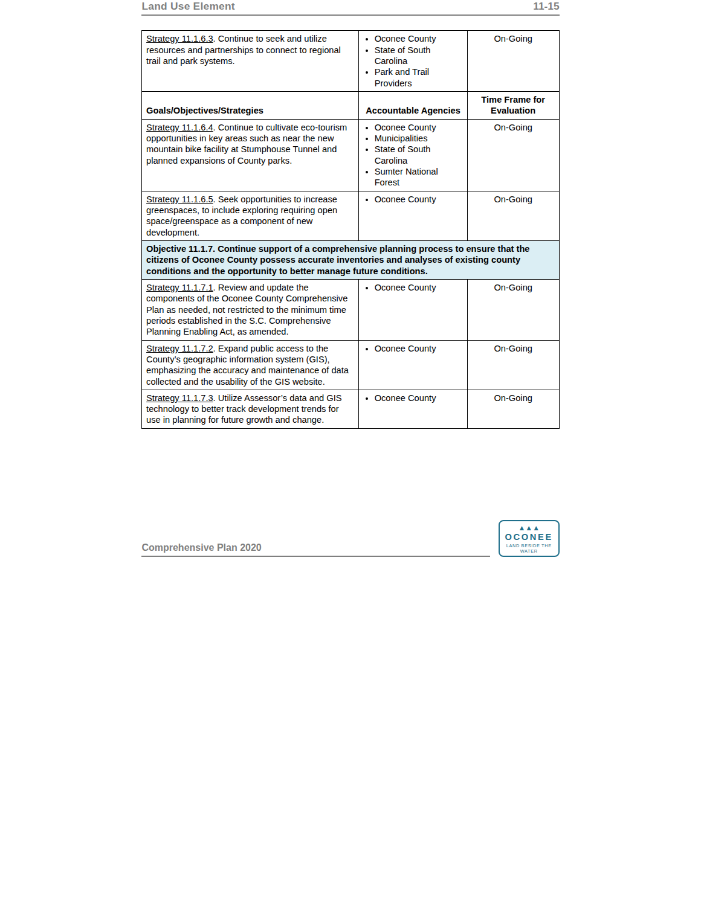Land Use Element 11-15
| Strategy 11.1.6.3 . Continue to seek and utilize resources and partnerships to connect to regional trail and park systems. | Oconee County State of South Carolina Park and Trail Providers | On-Going |
| Goals/Objectives/Strategies | Accountable Agencies | Time Frame for Evaluation |
| Strategy 11.1.6.4 . Continue to cultivate eco-tourism opportunities in key areas such as near the new mountain bike facility at Stumphouse Tunnel and planned expansions of County parks. | Oconee County Municipalities State of South Carolina Sumter National Forest | On-Going |
| Strategy 11.1.6.5 . Seek opportunities to increase greenspaces, to include exploring requiring open space/greenspace as a component of new development. | Oconee County | On-Going |
| Objective 11.1.7. Continue support of a comprehensive planning process to ensure that the citizens of Oconee County possess accurate inventories and analyses of existing county conditions and the opportunity to better manage future conditions. |
| Strategy 11.1.7.1 . Review and update the components of the Oconee County Comprehensive Plan as needed, not restricted to the minimum time periods established in the S.C. Comprehensive Planning Enabling Act, as amended. | Oconee County | On-Going |
| Strategy 11.1.7.2 . Expand public access to the County’s geographic information system (GIS), emphasizing the accuracy and maintenance of data collected and the usability of the GIS website. | Oconee County | On-Going |
| Strategy 11.1.7.3 . Utilize Assessor’s data and GIS technology to better track development trends for use in planning for future growth and change. | Oconee County | On-Going |
Comprehensive Plan 2020
▲▲▲
OCONEE
LAND BESIDE THE WATER